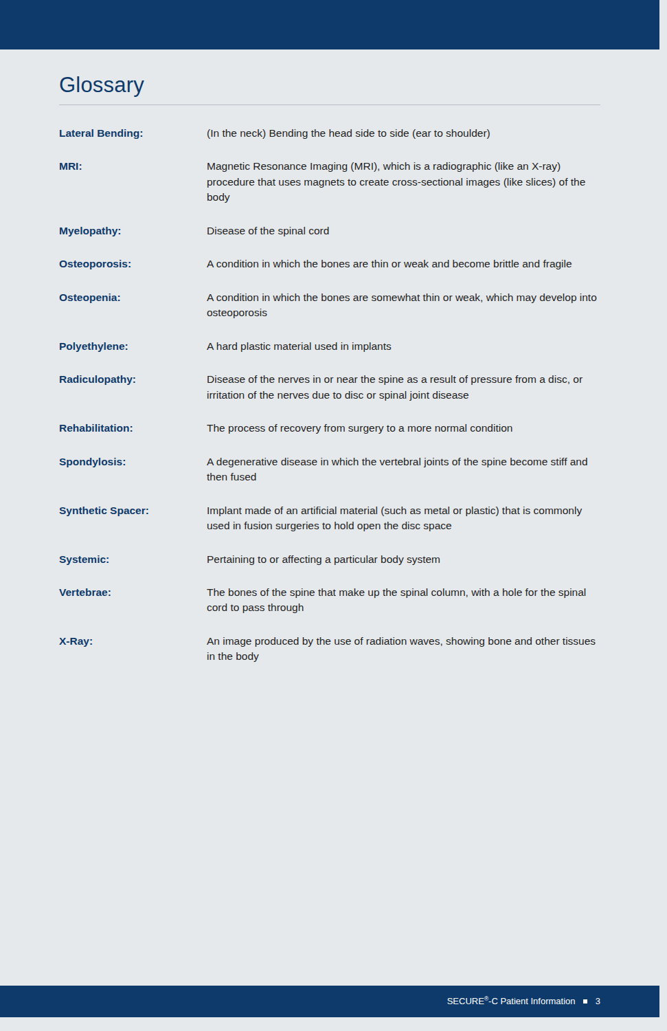Glossary
| Lateral Bending: | (In the neck) Bending the head side to side (ear to shoulder) |
| MRI: | Magnetic Resonance Imaging (MRI), which is a radiographic (like an X-ray) procedure that uses magnets to create cross-sectional images (like slices) of the body |
| Myelopathy: | Disease of the spinal cord |
| Osteoporosis: | A condition in which the bones are thin or weak and become brittle and fragile |
| Osteopenia: | A condition in which the bones are somewhat thin or weak, which may develop into osteoporosis |
| Polyethylene: | A hard plastic material used in implants |
| Radiculopathy: | Disease of the nerves in or near the spine as a result of pressure from a disc, or irritation of the nerves due to disc or spinal joint disease |
| Rehabilitation: | The process of recovery from surgery to a more normal condition |
| Spondylosis: | A degenerative disease in which the vertebral joints of the spine become stiff and then fused |
| Synthetic Spacer: | Implant made of an artificial material (such as metal or plastic) that is commonly used in fusion surgeries to hold open the disc space |
| Systemic: | Pertaining to or affecting a particular body system |
| Vertebrae: | The bones of the spine that make up the spinal column, with a hole for the spinal cord to pass through |
| X-Ray: | An image produced by the use of radiation waves, showing bone and other tissues in the body |
SECURE®-C Patient Information 3